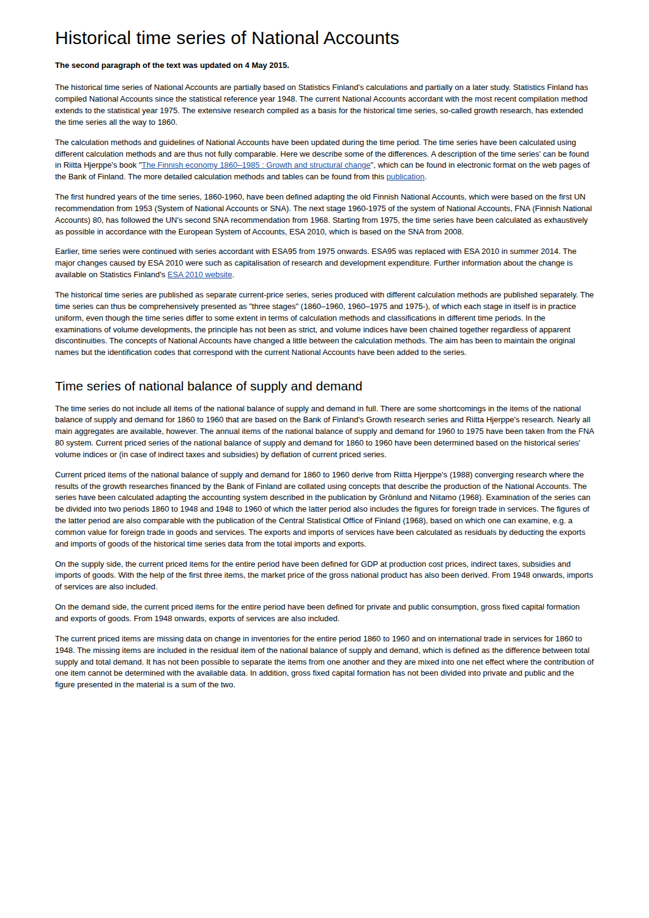Historical time series of National Accounts
The second paragraph of the text was updated on 4 May 2015.
The historical time series of National Accounts are partially based on Statistics Finland's calculations and partially on a later study. Statistics Finland has compiled National Accounts since the statistical reference year 1948. The current National Accounts accordant with the most recent compilation method extends to the statistical year 1975. The extensive research compiled as a basis for the historical time series, so-called growth research, has extended the time series all the way to 1860.
The calculation methods and guidelines of National Accounts have been updated during the time period. The time series have been calculated using different calculation methods and are thus not fully comparable. Here we describe some of the differences. A description of the time series' can be found in Riitta Hjerppe's book "The Finnish economy 1860–1985 : Growth and structural change", which can be found in electronic format on the web pages of the Bank of Finland. The more detailed calculation methods and tables can be found from this publication.
The first hundred years of the time series, 1860-1960, have been defined adapting the old Finnish National Accounts, which were based on the first UN recommendation from 1953 (System of National Accounts or SNA). The next stage 1960-1975 of the system of National Accounts, FNA (Finnish National Accounts) 80, has followed the UN's second SNA recommendation from 1968. Starting from 1975, the time series have been calculated as exhaustively as possible in accordance with the European System of Accounts, ESA 2010, which is based on the SNA from 2008.
Earlier, time series were continued with series accordant with ESA95 from 1975 onwards. ESA95 was replaced with ESA 2010 in summer 2014. The major changes caused by ESA 2010 were such as capitalisation of research and development expenditure. Further information about the change is available on Statistics Finland's ESA 2010 website.
The historical time series are published as separate current-price series, series produced with different calculation methods are published separately. The time series can thus be comprehensively presented as "three stages" (1860–1960, 1960–1975 and 1975-), of which each stage in itself is in practice uniform, even though the time series differ to some extent in terms of calculation methods and classifications in different time periods. In the examinations of volume developments, the principle has not been as strict, and volume indices have been chained together regardless of apparent discontinuities. The concepts of National Accounts have changed a little between the calculation methods. The aim has been to maintain the original names but the identification codes that correspond with the current National Accounts have been added to the series.
Time series of national balance of supply and demand
The time series do not include all items of the national balance of supply and demand in full. There are some shortcomings in the items of the national balance of supply and demand for 1860 to 1960 that are based on the Bank of Finland's Growth research series and Riitta Hjerppe's research. Nearly all main aggregates are available, however. The annual items of the national balance of supply and demand for 1960 to 1975 have been taken from the FNA 80 system. Current priced series of the national balance of supply and demand for 1860 to 1960 have been determined based on the historical series' volume indices or (in case of indirect taxes and subsidies) by deflation of current priced series.
Current priced items of the national balance of supply and demand for 1860 to 1960 derive from Riitta Hjerppe's (1988) converging research where the results of the growth researches financed by the Bank of Finland are collated using concepts that describe the production of the National Accounts. The series have been calculated adapting the accounting system described in the publication by Grönlund and Niitamo (1968). Examination of the series can be divided into two periods 1860 to 1948 and 1948 to 1960 of which the latter period also includes the figures for foreign trade in services. The figures of the latter period are also comparable with the publication of the Central Statistical Office of Finland (1968), based on which one can examine, e.g. a common value for foreign trade in goods and services. The exports and imports of services have been calculated as residuals by deducting the exports and imports of goods of the historical time series data from the total imports and exports.
On the supply side, the current priced items for the entire period have been defined for GDP at production cost prices, indirect taxes, subsidies and imports of goods. With the help of the first three items, the market price of the gross national product has also been derived. From 1948 onwards, imports of services are also included.
On the demand side, the current priced items for the entire period have been defined for private and public consumption, gross fixed capital formation and exports of goods. From 1948 onwards, exports of services are also included.
The current priced items are missing data on change in inventories for the entire period 1860 to 1960 and on international trade in services for 1860 to 1948. The missing items are included in the residual item of the national balance of supply and demand, which is defined as the difference between total supply and total demand. It has not been possible to separate the items from one another and they are mixed into one net effect where the contribution of one item cannot be determined with the available data. In addition, gross fixed capital formation has not been divided into private and public and the figure presented in the material is a sum of the two.